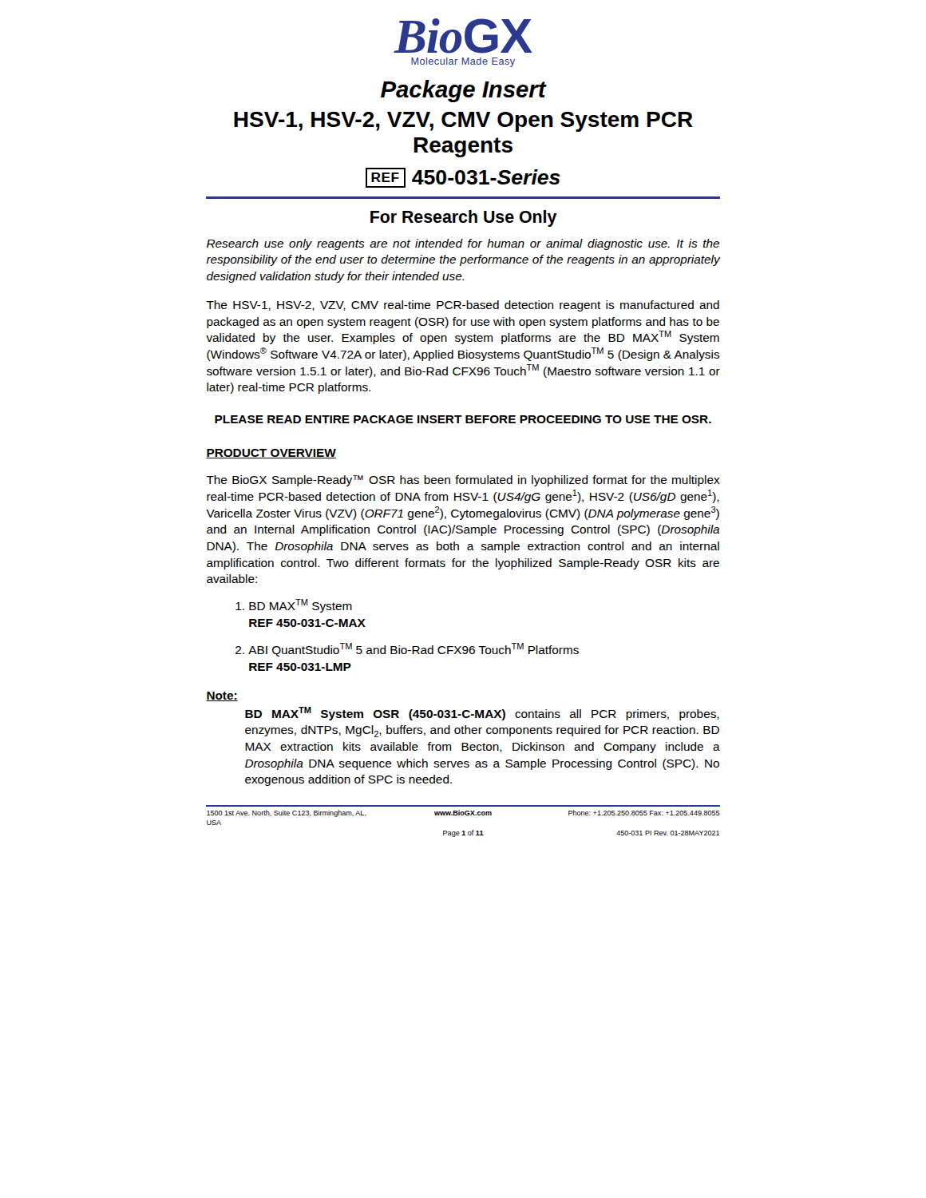Bio GX Molecular Made Easy
Package Insert
HSV-1, HSV-2, VZV, CMV Open System PCR Reagents
REF 450-031-Series
For Research Use Only
Research use only reagents are not intended for human or animal diagnostic use. It is the responsibility of the end user to determine the performance of the reagents in an appropriately designed validation study for their intended use.
The HSV-1, HSV-2, VZV, CMV real-time PCR-based detection reagent is manufactured and packaged as an open system reagent (OSR) for use with open system platforms and has to be validated by the user. Examples of open system platforms are the BD MAXTM System (Windows® Software V4.72A or later), Applied Biosystems QuantStudioTM 5 (Design & Analysis software version 1.5.1 or later), and Bio-Rad CFX96 TouchTM (Maestro software version 1.1 or later) real-time PCR platforms.
PLEASE READ ENTIRE PACKAGE INSERT BEFORE PROCEEDING TO USE THE OSR.
PRODUCT OVERVIEW
The BioGX Sample-Ready™ OSR has been formulated in lyophilized format for the multiplex real-time PCR-based detection of DNA from HSV-1 (US4/gG gene1), HSV-2 (US6/gD gene1), Varicella Zoster Virus (VZV) (ORF71 gene2), Cytomegalovirus (CMV) (DNA polymerase gene3) and an Internal Amplification Control (IAC)/Sample Processing Control (SPC) (Drosophila DNA). The Drosophila DNA serves as both a sample extraction control and an internal amplification control. Two different formats for the lyophilized Sample-Ready OSR kits are available:
BD MAXTM System
REF 450-031-C-MAX
ABI QuantStudioTM 5 and Bio-Rad CFX96 TouchTM Platforms
REF 450-031-LMP
Note:
BD MAXTM System OSR (450-031-C-MAX) contains all PCR primers, probes, enzymes, dNTPs, MgCl2, buffers, and other components required for PCR reaction. BD MAX extraction kits available from Becton, Dickinson and Company include a Drosophila DNA sequence which serves as a Sample Processing Control (SPC). No exogenous addition of SPC is needed.
1500 1st Ave. North, Suite C123, Birmingham, AL, USA
www.BioGX.com
Phone: +1.205.250.8055 Fax: +1.205.449.8055
Page 1 of 11
450-031 PI Rev. 01-28MAY2021